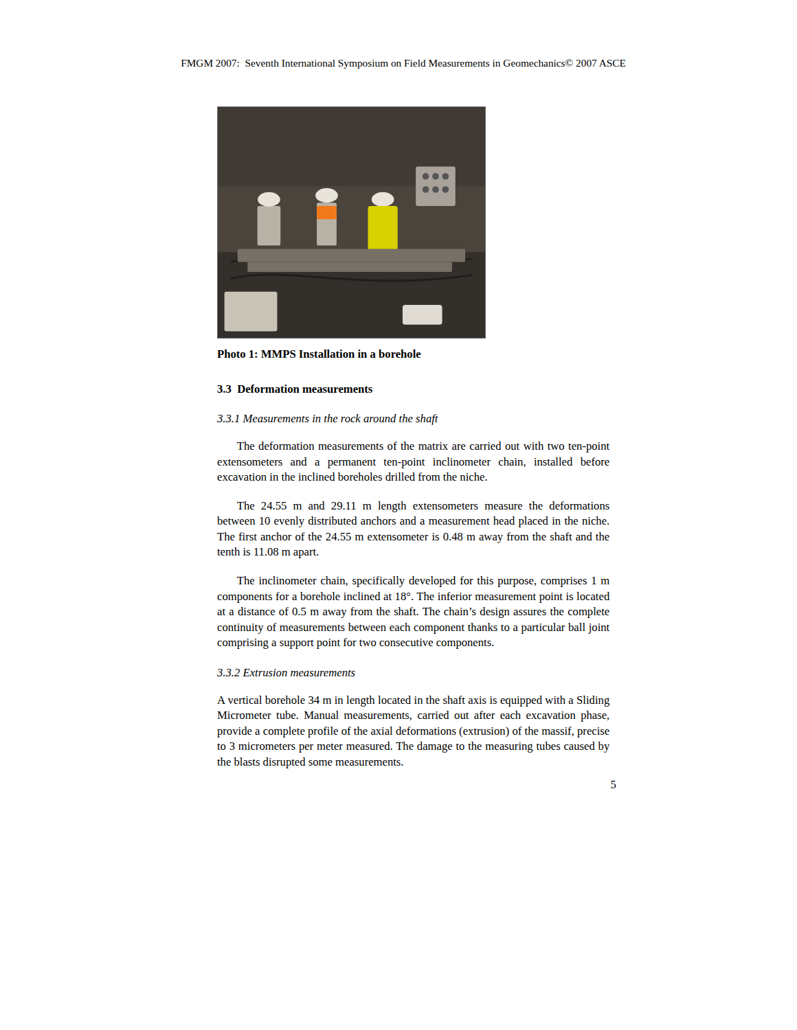FMGM 2007: Seventh International Symposium on Field Measurements in Geomechanics © 2007 ASCE
Photo 1: MMPS Installation in a borehole
3.3 Deformation measurements
3.3.1 Measurements in the rock around the shaft
The deformation measurements of the matrix are carried out with two ten-point extensometers and a permanent ten-point inclinometer chain, installed before excavation in the inclined boreholes drilled from the niche.
The 24.55 m and 29.11 m length extensometers measure the deformations between 10 evenly distributed anchors and a measurement head placed in the niche. The first anchor of the 24.55 m extensometer is 0.48 m away from the shaft and the tenth is 11.08 m apart.
The inclinometer chain, specifically developed for this purpose, comprises 1 m components for a borehole inclined at 18°. The inferior measurement point is located at a distance of 0.5 m away from the shaft. The chain’s design assures the complete continuity of measurements between each component thanks to a particular ball joint comprising a support point for two consecutive components.
3.3.2 Extrusion measurements
A vertical borehole 34 m in length located in the shaft axis is equipped with a Sliding Micrometer tube. Manual measurements, carried out after each excavation phase, provide a complete profile of the axial deformations (extrusion) of the massif, precise to 3 micrometers per meter measured. The damage to the measuring tubes caused by the blasts disrupted some measurements.
5